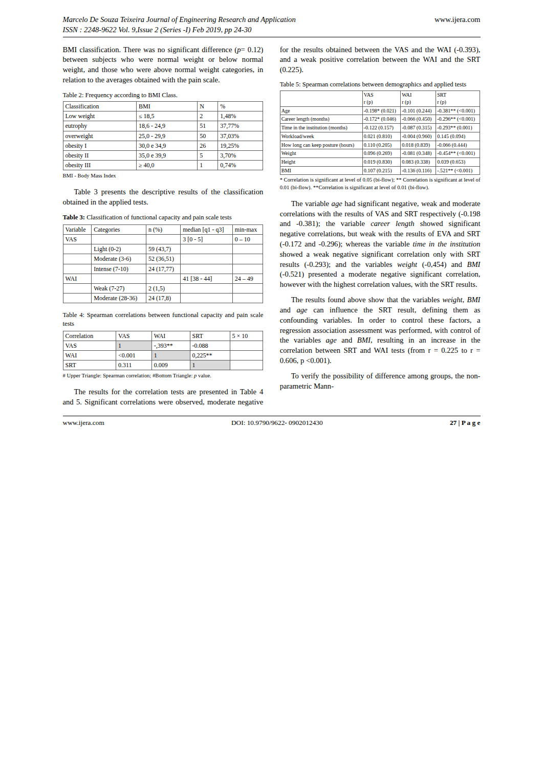www.ijera.com Marcelo De Souza Teixeira Journal of Engineering Research and Application
ISSN : 2248-9622 Vol. 9,Issue 2 (Series -I) Feb 2019, pp 24-30
BMI classification. There was no significant difference (p= 0.12) between subjects who were normal weight or below normal weight, and those who were above normal weight categories, in relation to the averages obtained with the pain scale.
Table 2: Frequency according to BMI Class.
| Classification | BMI | N | % |
| --- | --- | --- | --- |
| Low weight | ≤ 18,5 | 2 | 1,48% |
| eutrophy | 18,6 - 24,9 | 51 | 37,77% |
| overweight | 25,0 - 29,9 | 50 | 37,03% |
| obesity I | 30,0 e 34,9 | 26 | 19,25% |
| obesity II | 35,0 e 39,9 | 5 | 3,70% |
| obesity III | ≥ 40,0 | 1 | 0,74% |
BMI - Body Mass Index
Table 3 presents the descriptive results of the classification obtained in the applied tests.
Table 3: Classification of functional capacity and pain scale tests
| Variable | Categories | n (%) | median [q1 - q3] | min-max |
| --- | --- | --- | --- | --- |
| VAS | | | 3 [0 - 5] | 0 – 10 |
| | Light (0-2) | 59 (43,7) | | |
| | Moderate (3-6) | 52 (36,51) | | |
| | Intense (7-10) | 24 (17,77) | | |
| WAI | | | 41 [38 - 44] | 24 – 49 |
| | Weak (7-27) | 2 (1,5) | | |
| | Moderate (28-36) | 24 (17,8) | | |
Table 4: Spearman correlations between functional capacity and pain scale tests
| Correlation | VAS | WAI | SRT | 5 × 10 |
| --- | --- | --- | --- | --- |
| VAS | 1 | -,393** | -0.088 | |
| WAI | <0.001 | 1 | 0,225** | |
| SRT | 0.311 | 0.009 | 1 | |
# Upper Triangle: Spearman correlation; #Bottom Triangle: p value.
The results for the correlation tests are presented in Table 4 and 5. Significant correlations were observed, moderate negative for the results obtained between the VAS and the WAI (-0.393), and a weak positive correlation between the WAI and the SRT (0.225).
Table 5: Spearman correlations between demographics and applied tests
| | VAS r (p) | WAI r (p) | SRT r (p) |
| --- | --- | --- | --- |
| Age | -0.198* (0.021) | -0.101 (0.244) | -0.381** (<0.001) |
| Career length (months) | -0.172* (0.046) | -0.066 (0.450) | -0.296** (<0.001) |
| Time in the institution (months) | -0.122 (0.157) | -0.087 (0.315) | -0.293** (0.001) |
| Workload/week | 0.021 (0.810) | -0.004 (0.960) | 0.145 (0.094) |
| How long can keep posture (hours) | 0.110 (0.205) | 0.018 (0.839) | -0.066 (0.444) |
| Weight | 0.096 (0.269) | -0.081 (0.348) | -0.454** (<0.001) |
| Height | 0.019 (0.830) | 0.083 (0.338) | 0.039 (0.653) |
| BMI | 0.107 (0.215) | -0.136 (0.116) | -.521** (<0.001) |
* Correlation is significant at level of 0.05 (bi-flow); ** Correlation is significant at level of 0.01 (bi-flow). **Correlation is significant at level of 0.01 (bi-flow).
The variable age had significant negative, weak and moderate correlations with the results of VAS and SRT respectively (-0.198 and -0.381); the variable career length showed significant negative correlations, but weak with the results of EVA and SRT (-0.172 and -0.296); whereas the variable time in the institution showed a weak negative significant correlation only with SRT results (-0.293); and the variables weight (-0,454) and BMI (-0.521) presented a moderate negative significant correlation, however with the highest correlation values, with the SRT results.
The results found above show that the variables weight, BMI and age can influence the SRT result, defining them as confounding variables. In order to control these factors, a regression association assessment was performed, with control of the variables age and BMI, resulting in an increase in the correlation between SRT and WAI tests (from r = 0.225 to r = 0.606, p <0.001).
To verify the possibility of difference among groups, the non-parametric Mann-
www.ijera.com 27 | P a g e
DOI: 10.9790/9622- 0902012430